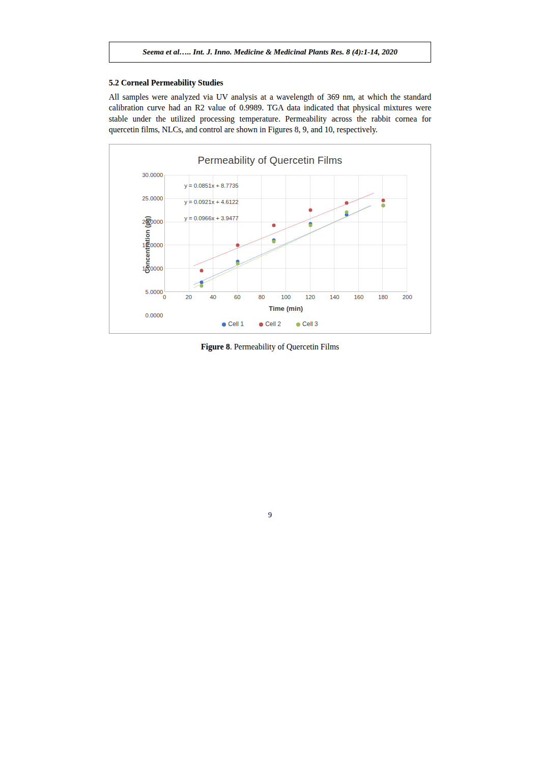Seema et al….. Int. J. Inno. Medicine & Medicinal Plants Res. 8 (4):1-14, 2020
5.2 Corneal Permeability Studies
All samples were analyzed via UV analysis at a wavelength of 369 nm, at which the standard calibration curve had an R2 value of 0.9989. TGA data indicated that physical mixtures were stable under the utilized processing temperature. Permeability across the rabbit cornea for quercetin films, NLCs, and control are shown in Figures 8, 9, and 10, respectively.
Permeability of Quercetin Films
Concentration (µg)
30.0000 25.0000 20.0000 15.0000 10.0000 5.0000 0.0000
y = 0.0851x + 8.7735
y = 0.0921x + 4.6122
y = 0.0966x + 3.9477
0 20 40 60 80 100 120 140 160 180 200
Time (min)
Cell 1 Cell 2 Cell 3
Figure 8. Permeability of Quercetin Films
9